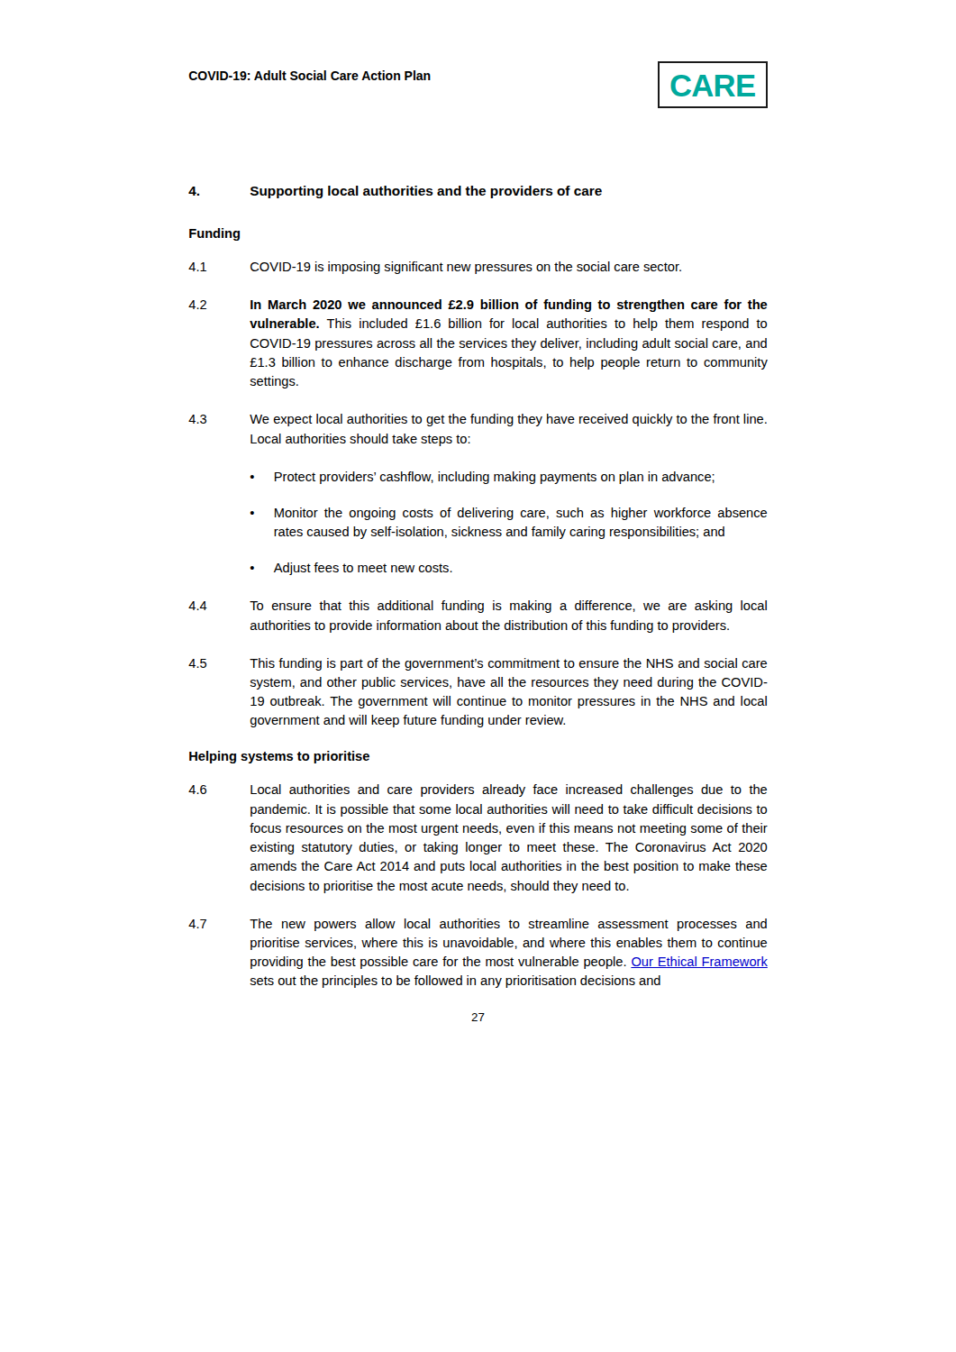COVID-19: Adult Social Care Action Plan
CARE
4. Supporting local authorities and the providers of care
Funding
4.1 COVID-19 is imposing significant new pressures on the social care sector.
4.2 In March 2020 we announced £2.9 billion of funding to strengthen care for the vulnerable. This included £1.6 billion for local authorities to help them respond to COVID-19 pressures across all the services they deliver, including adult social care, and £1.3 billion to enhance discharge from hospitals, to help people return to community settings.
4.3 We expect local authorities to get the funding they have received quickly to the front line. Local authorities should take steps to:
•Protect providers’ cashflow, including making payments on plan in advance;
•Monitor the ongoing costs of delivering care, such as higher workforce absence rates caused by self-isolation, sickness and family caring responsibilities; and
•Adjust fees to meet new costs.
4.4 To ensure that this additional funding is making a difference, we are asking local authorities to provide information about the distribution of this funding to providers.
4.5 This funding is part of the government’s commitment to ensure the NHS and social care system, and other public services, have all the resources they need during the COVID-19 outbreak. The government will continue to monitor pressures in the NHS and local government and will keep future funding under review.
Helping systems to prioritise
4.6 Local authorities and care providers already face increased challenges due to the pandemic. It is possible that some local authorities will need to take difficult decisions to focus resources on the most urgent needs, even if this means not meeting some of their existing statutory duties, or taking longer to meet these. The Coronavirus Act 2020 amends the Care Act 2014 and puts local authorities in the best position to make these decisions to prioritise the most acute needs, should they need to.
4.7 The new powers allow local authorities to streamline assessment processes and prioritise services, where this is unavoidable, and where this enables them to continue providing the best possible care for the most vulnerable people. Our Ethical Framework sets out the principles to be followed in any prioritisation decisions and
27